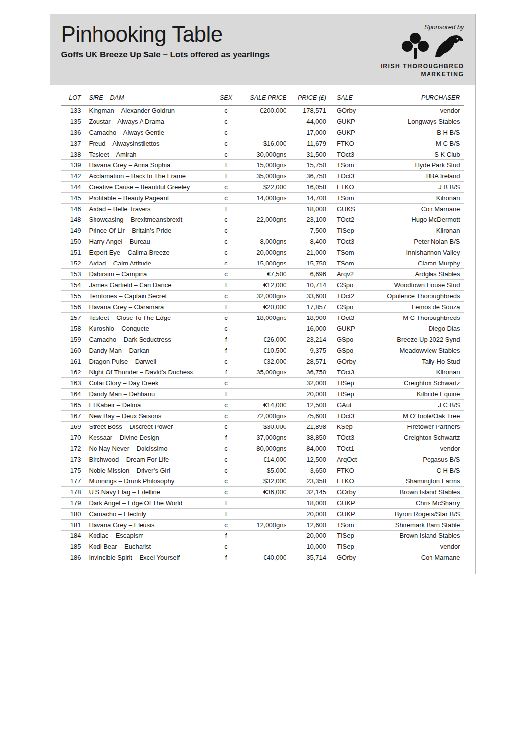Pinhooking Table
Goffs UK Breeze Up Sale – Lots offered as yearlings
Sponsored by
IRISH THOROUGHBRED
MARKETING
| LOT | SIRE – DAM | SEX | SALE PRICE | PRICE (£) | SALE | PURCHASER |
| --- | --- | --- | --- | --- | --- | --- |
| 133 | Kingman – Alexander Goldrun | c | €200,000 | 178,571 | GOrby | vendor |
| 135 | Zoustar – Always A Drama | c | | 44,000 | GUKP | Longways Stables |
| 136 | Camacho – Always Gentle | c | | 17,000 | GUKP | B H B/S |
| 137 | Freud – Alwaysinstilettos | c | $16,000 | 11,679 | FTKO | M C B/S |
| 138 | Tasleet – Amirah | c | 30,000gns | 31,500 | TOct3 | S K Club |
| 139 | Havana Grey – Anna Sophia | f | 15,000gns | 15,750 | TSom | Hyde Park Stud |
| 142 | Acclamation – Back In The Frame | f | 35,000gns | 36,750 | TOct3 | BBA Ireland |
| 144 | Creative Cause – Beautiful Greeley | c | $22,000 | 16,058 | FTKO | J B B/S |
| 145 | Profitable – Beauty Pageant | c | 14,000gns | 14,700 | TSom | Kilronan |
| 146 | Ardad – Belle Travers | f | | 18,000 | GUKS | Con Marnane |
| 148 | Showcasing – Brexitmeansbrexit | c | 22,000gns | 23,100 | TOct2 | Hugo McDermott |
| 149 | Prince Of Lir – Britain’s Pride | c | | 7,500 | TISep | Kilronan |
| 150 | Harry Angel – Bureau | c | 8,000gns | 8,400 | TOct3 | Peter Nolan B/S |
| 151 | Expert Eye – Calima Breeze | c | 20,000gns | 21,000 | TSom | Innishannon Valley |
| 152 | Ardad – Calm Attitude | c | 15,000gns | 15,750 | TSom | Ciaran Murphy |
| 153 | Dabirsim – Campina | c | €7,500 | 6,696 | Arqv2 | Ardglas Stables |
| 154 | James Garfield – Can Dance | f | €12,000 | 10,714 | GSpo | Woodtown House Stud |
| 155 | Territories – Captain Secret | c | 32,000gns | 33,600 | TOct2 | Opulence Thoroughbreds |
| 156 | Havana Grey – Claramara | f | €20,000 | 17,857 | GSpo | Lemos de Souza |
| 157 | Tasleet – Close To The Edge | c | 18,000gns | 18,900 | TOct3 | M C Thoroughbreds |
| 158 | Kuroshio – Conquete | c | | 16,000 | GUKP | Diego Dias |
| 159 | Camacho – Dark Seductress | f | €26,000 | 23,214 | GSpo | Breeze Up 2022 Synd |
| 160 | Dandy Man – Darkan | f | €10,500 | 9,375 | GSpo | Meadowview Stables |
| 161 | Dragon Pulse – Darwell | c | €32,000 | 28,571 | GOrby | Tally-Ho Stud |
| 162 | Night Of Thunder – David’s Duchess | f | 35,000gns | 36,750 | TOct3 | Kilronan |
| 163 | Cotai Glory – Day Creek | c | | 32,000 | TISep | Creighton Schwartz |
| 164 | Dandy Man – Dehbanu | f | | 20,000 | TISep | Kilbride Equine |
| 165 | El Kabeir – Delma | c | €14,000 | 12,500 | GAut | J C B/S |
| 167 | New Bay – Deux Saisons | c | 72,000gns | 75,600 | TOct3 | M O’Toole/Oak Tree |
| 169 | Street Boss – Discreet Power | c | $30,000 | 21,898 | KSep | Firetower Partners |
| 170 | Kessaar – Divine Design | f | 37,000gns | 38,850 | TOct3 | Creighton Schwartz |
| 172 | No Nay Never – Dolcissimo | c | 80,000gns | 84,000 | TOct1 | vendor |
| 173 | Birchwood – Dream For Life | c | €14,000 | 12,500 | ArqOct | Pegasus B/S |
| 175 | Noble Mission – Driver’s Girl | c | $5,000 | 3,650 | FTKO | C H B/S |
| 177 | Munnings – Drunk Philosophy | c | $32,000 | 23,358 | FTKO | Shamington Farms |
| 178 | U S Navy Flag – Edelline | c | €36,000 | 32,145 | GOrby | Brown Island Stables |
| 179 | Dark Angel – Edge Of The World | f | | 18,000 | GUKP | Chris McSharry |
| 180 | Camacho – Electrify | f | | 20,000 | GUKP | Byron Rogers/Star B/S |
| 181 | Havana Grey – Eleusis | c | 12,000gns | 12,600 | TSom | Shiremark Barn Stable |
| 184 | Kodiac – Escapism | f | | 20,000 | TISep | Brown Island Stables |
| 185 | Kodi Bear – Eucharist | c | | 10,000 | TISep | vendor |
| 186 | Invincible Spirit – Excel Yourself | f | €40,000 | 35,714 | GOrby | Con Marnane |